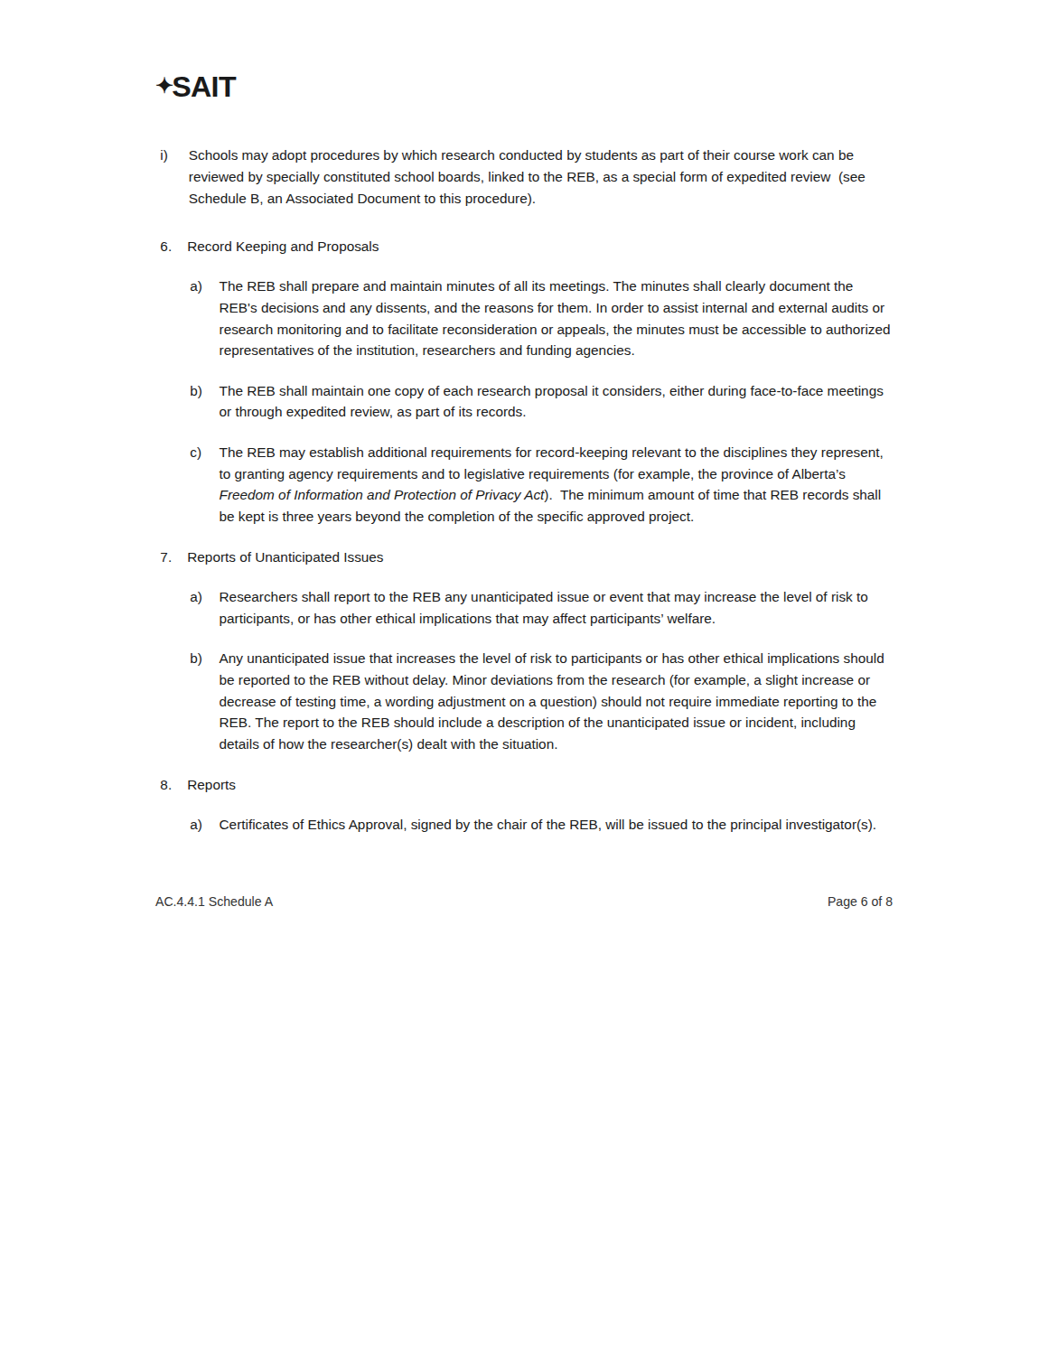✦SAIT
i) Schools may adopt procedures by which research conducted by students as part of their course work can be reviewed by specially constituted school boards, linked to the REB, as a special form of expedited review (see Schedule B, an Associated Document to this procedure).
6. Record Keeping and Proposals
a) The REB shall prepare and maintain minutes of all its meetings. The minutes shall clearly document the REB's decisions and any dissents, and the reasons for them. In order to assist internal and external audits or research monitoring and to facilitate reconsideration or appeals, the minutes must be accessible to authorized representatives of the institution, researchers and funding agencies.
b) The REB shall maintain one copy of each research proposal it considers, either during face-to-face meetings or through expedited review, as part of its records.
c) The REB may establish additional requirements for record-keeping relevant to the disciplines they represent, to granting agency requirements and to legislative requirements (for example, the province of Alberta’s Freedom of Information and Protection of Privacy Act). The minimum amount of time that REB records shall be kept is three years beyond the completion of the specific approved project.
7. Reports of Unanticipated Issues
a) Researchers shall report to the REB any unanticipated issue or event that may increase the level of risk to participants, or has other ethical implications that may affect participants’ welfare.
b) Any unanticipated issue that increases the level of risk to participants or has other ethical implications should be reported to the REB without delay. Minor deviations from the research (for example, a slight increase or decrease of testing time, a wording adjustment on a question) should not require immediate reporting to the REB. The report to the REB should include a description of the unanticipated issue or incident, including details of how the researcher(s) dealt with the situation.
8. Reports
a) Certificates of Ethics Approval, signed by the chair of the REB, will be issued to the principal investigator(s).
AC.4.4.1 Schedule A Page 6 of 8